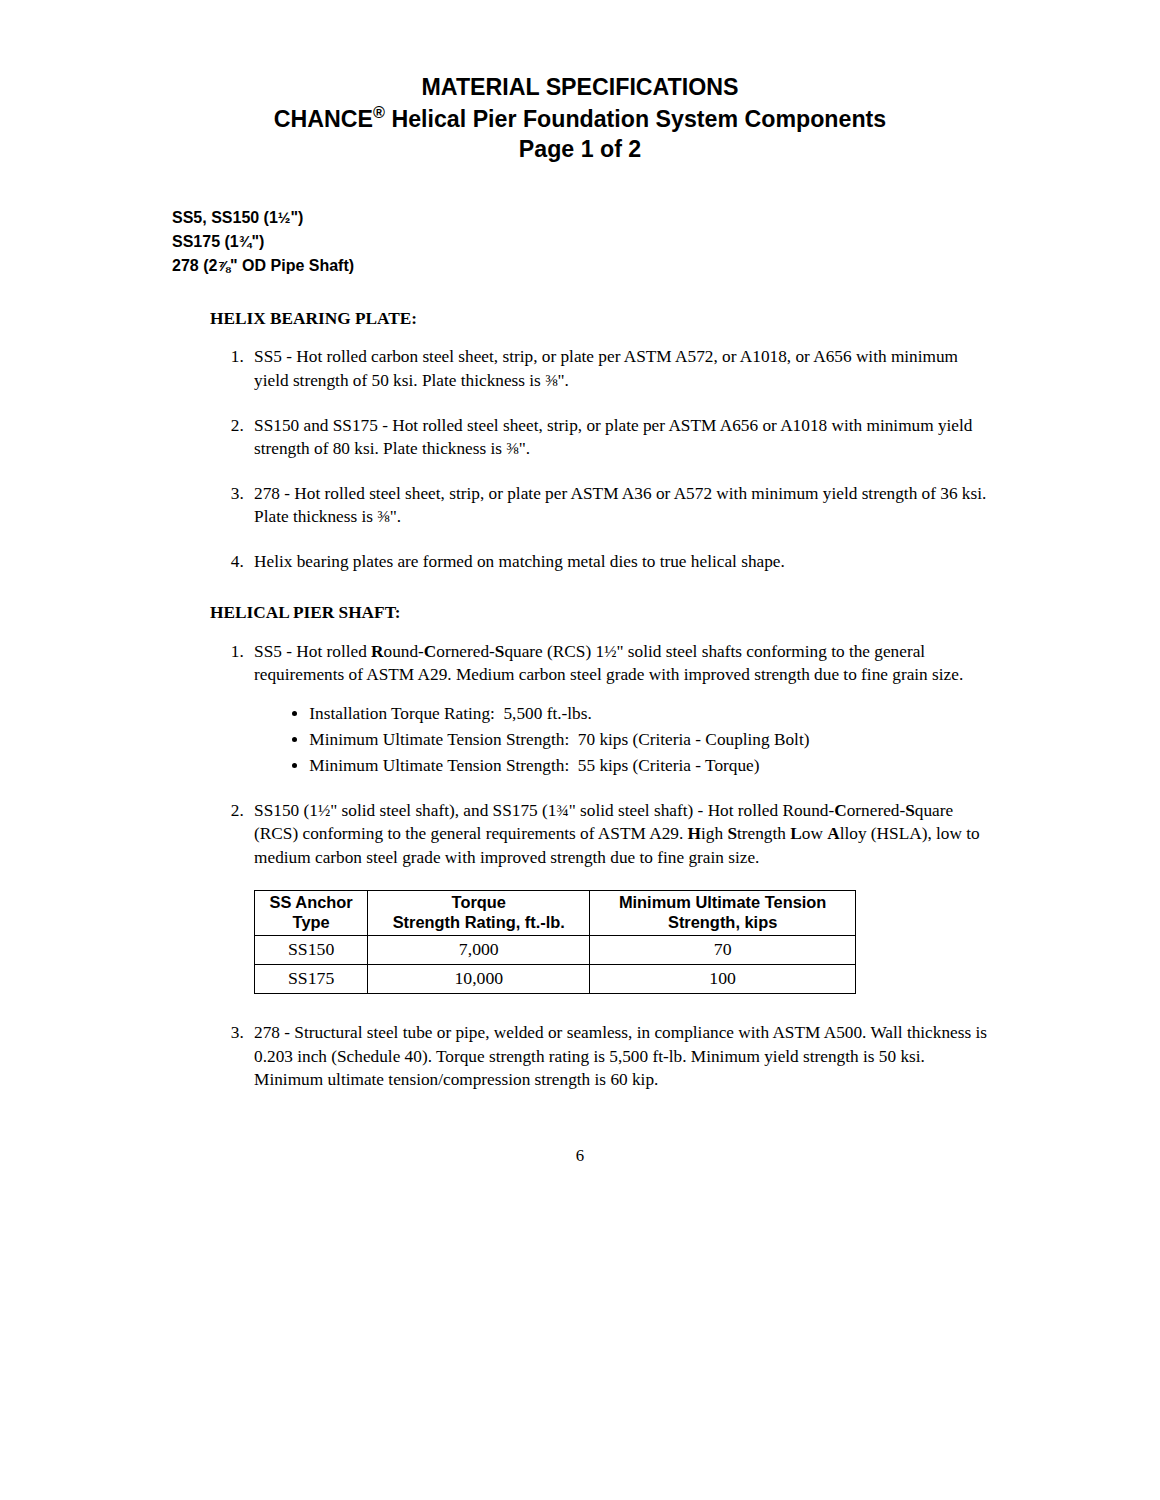MATERIAL SPECIFICATIONS CHANCE® Helical Pier Foundation System Components Page 1 of 2
SS5, SS150 (1½")
SS175 (1¾")
278 (2⅞" OD Pipe Shaft)
HELIX BEARING PLATE:
SS5 - Hot rolled carbon steel sheet, strip, or plate per ASTM A572, or A1018, or A656 with minimum yield strength of 50 ksi. Plate thickness is ⅜".
SS150 and SS175 - Hot rolled steel sheet, strip, or plate per ASTM A656 or A1018 with minimum yield strength of 80 ksi. Plate thickness is ⅜".
278 - Hot rolled steel sheet, strip, or plate per ASTM A36 or A572 with minimum yield strength of 36 ksi. Plate thickness is ⅜".
Helix bearing plates are formed on matching metal dies to true helical shape.
HELICAL PIER SHAFT:
SS5 - Hot rolled Round-Cornered-Square (RCS) 1½" solid steel shafts conforming to the general requirements of ASTM A29. Medium carbon steel grade with improved strength due to fine grain size.
Installation Torque Rating: 5,500 ft.-lbs.
Minimum Ultimate Tension Strength: 70 kips (Criteria - Coupling Bolt)
Minimum Ultimate Tension Strength: 55 kips (Criteria - Torque)
SS150 (1½" solid steel shaft), and SS175 (1¾" solid steel shaft) - Hot rolled Round-Cornered-Square (RCS) conforming to the general requirements of ASTM A29. High Strength Low Alloy (HSLA), low to medium carbon steel grade with improved strength due to fine grain size.
| SS Anchor Type | Torque Strength Rating, ft.-lb. | Minimum Ultimate Tension Strength, kips |
| --- | --- | --- |
| SS150 | 7,000 | 70 |
| SS175 | 10,000 | 100 |
278 - Structural steel tube or pipe, welded or seamless, in compliance with ASTM A500. Wall thickness is 0.203 inch (Schedule 40). Torque strength rating is 5,500 ft-lb. Minimum yield strength is 50 ksi. Minimum ultimate tension/compression strength is 60 kip.
6